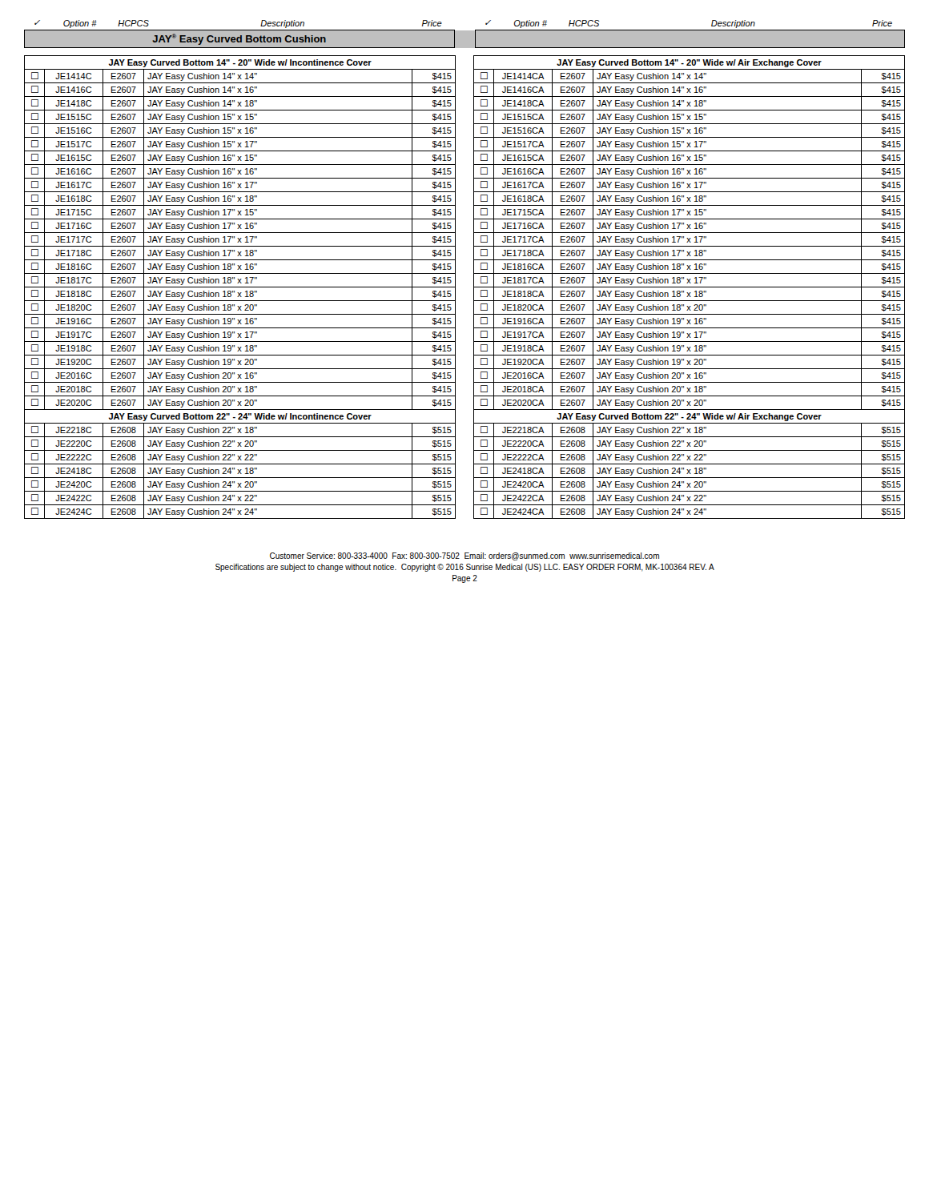| ✓ | Option # | HCPCS | Description | Price | | ✓ | Option # | HCPCS | Description | Price |
| JAY ® Easy Curved Bottom Cushion | | |
| JAY Easy Curved Bottom 14" - 20" Wide w/ Incontinence Cover | | JAY Easy Curved Bottom 14" - 20" Wide w/ Air Exchange Cover |
| ☐ | JE1414C | E2607 | JAY Easy Cushion 14" x 14" | $415 | | ☐ | JE1414CA | E2607 | JAY Easy Cushion 14" x 14" | $415 |
| ☐ | JE1416C | E2607 | JAY Easy Cushion 14" x 16" | $415 | | ☐ | JE1416CA | E2607 | JAY Easy Cushion 14" x 16" | $415 |
| ☐ | JE1418C | E2607 | JAY Easy Cushion 14" x 18" | $415 | | ☐ | JE1418CA | E2607 | JAY Easy Cushion 14" x 18" | $415 |
| ☐ | JE1515C | E2607 | JAY Easy Cushion 15" x 15" | $415 | | ☐ | JE1515CA | E2607 | JAY Easy Cushion 15" x 15" | $415 |
| ☐ | JE1516C | E2607 | JAY Easy Cushion 15" x 16" | $415 | | ☐ | JE1516CA | E2607 | JAY Easy Cushion 15" x 16" | $415 |
| ☐ | JE1517C | E2607 | JAY Easy Cushion 15" x 17" | $415 | | ☐ | JE1517CA | E2607 | JAY Easy Cushion 15" x 17" | $415 |
| ☐ | JE1615C | E2607 | JAY Easy Cushion 16" x 15" | $415 | | ☐ | JE1615CA | E2607 | JAY Easy Cushion 16" x 15" | $415 |
| ☐ | JE1616C | E2607 | JAY Easy Cushion 16" x 16" | $415 | | ☐ | JE1616CA | E2607 | JAY Easy Cushion 16" x 16" | $415 |
| ☐ | JE1617C | E2607 | JAY Easy Cushion 16" x 17" | $415 | | ☐ | JE1617CA | E2607 | JAY Easy Cushion 16" x 17" | $415 |
| ☐ | JE1618C | E2607 | JAY Easy Cushion 16" x 18" | $415 | | ☐ | JE1618CA | E2607 | JAY Easy Cushion 16" x 18" | $415 |
| ☐ | JE1715C | E2607 | JAY Easy Cushion 17" x 15" | $415 | | ☐ | JE1715CA | E2607 | JAY Easy Cushion 17" x 15" | $415 |
| ☐ | JE1716C | E2607 | JAY Easy Cushion 17" x 16" | $415 | | ☐ | JE1716CA | E2607 | JAY Easy Cushion 17" x 16" | $415 |
| ☐ | JE1717C | E2607 | JAY Easy Cushion 17" x 17" | $415 | | ☐ | JE1717CA | E2607 | JAY Easy Cushion 17" x 17" | $415 |
| ☐ | JE1718C | E2607 | JAY Easy Cushion 17" x 18" | $415 | | ☐ | JE1718CA | E2607 | JAY Easy Cushion 17" x 18" | $415 |
| ☐ | JE1816C | E2607 | JAY Easy Cushion 18" x 16" | $415 | | ☐ | JE1816CA | E2607 | JAY Easy Cushion 18" x 16" | $415 |
| ☐ | JE1817C | E2607 | JAY Easy Cushion 18" x 17" | $415 | | ☐ | JE1817CA | E2607 | JAY Easy Cushion 18" x 17" | $415 |
| ☐ | JE1818C | E2607 | JAY Easy Cushion 18" x 18" | $415 | | ☐ | JE1818CA | E2607 | JAY Easy Cushion 18" x 18" | $415 |
| ☐ | JE1820C | E2607 | JAY Easy Cushion 18" x 20" | $415 | | ☐ | JE1820CA | E2607 | JAY Easy Cushion 18" x 20" | $415 |
| ☐ | JE1916C | E2607 | JAY Easy Cushion 19" x 16" | $415 | | ☐ | JE1916CA | E2607 | JAY Easy Cushion 19" x 16" | $415 |
| ☐ | JE1917C | E2607 | JAY Easy Cushion 19" x 17" | $415 | | ☐ | JE1917CA | E2607 | JAY Easy Cushion 19" x 17" | $415 |
| ☐ | JE1918C | E2607 | JAY Easy Cushion 19" x 18" | $415 | | ☐ | JE1918CA | E2607 | JAY Easy Cushion 19" x 18" | $415 |
| ☐ | JE1920C | E2607 | JAY Easy Cushion 19" x 20" | $415 | | ☐ | JE1920CA | E2607 | JAY Easy Cushion 19" x 20" | $415 |
| ☐ | JE2016C | E2607 | JAY Easy Cushion 20" x 16" | $415 | | ☐ | JE2016CA | E2607 | JAY Easy Cushion 20" x 16" | $415 |
| ☐ | JE2018C | E2607 | JAY Easy Cushion 20" x 18" | $415 | | ☐ | JE2018CA | E2607 | JAY Easy Cushion 20" x 18" | $415 |
| ☐ | JE2020C | E2607 | JAY Easy Cushion 20" x 20" | $415 | | ☐ | JE2020CA | E2607 | JAY Easy Cushion 20" x 20" | $415 |
| JAY Easy Curved Bottom 22" - 24" Wide w/ Incontinence Cover | | JAY Easy Curved Bottom 22" - 24" Wide w/ Air Exchange Cover |
| ☐ | JE2218C | E2608 | JAY Easy Cushion 22" x 18" | $515 | | ☐ | JE2218CA | E2608 | JAY Easy Cushion 22" x 18" | $515 |
| ☐ | JE2220C | E2608 | JAY Easy Cushion 22" x 20" | $515 | | ☐ | JE2220CA | E2608 | JAY Easy Cushion 22" x 20" | $515 |
| ☐ | JE2222C | E2608 | JAY Easy Cushion 22" x 22" | $515 | | ☐ | JE2222CA | E2608 | JAY Easy Cushion 22" x 22" | $515 |
| ☐ | JE2418C | E2608 | JAY Easy Cushion 24" x 18" | $515 | | ☐ | JE2418CA | E2608 | JAY Easy Cushion 24" x 18" | $515 |
| ☐ | JE2420C | E2608 | JAY Easy Cushion 24" x 20" | $515 | | ☐ | JE2420CA | E2608 | JAY Easy Cushion 24" x 20" | $515 |
| ☐ | JE2422C | E2608 | JAY Easy Cushion 24" x 22" | $515 | | ☐ | JE2422CA | E2608 | JAY Easy Cushion 24" x 22" | $515 |
| ☐ | JE2424C | E2608 | JAY Easy Cushion 24" x 24" | $515 | | ☐ | JE2424CA | E2608 | JAY Easy Cushion 24" x 24" | $515 |
Customer Service: 800-333-4000 Fax: 800-300-7502 Email: orders@sunmed.com www.sunrisemedical.com
Specifications are subject to change without notice. Copyright © 2016 Sunrise Medical (US) LLC. EASY ORDER FORM, MK-100364 REV. A
Page 2